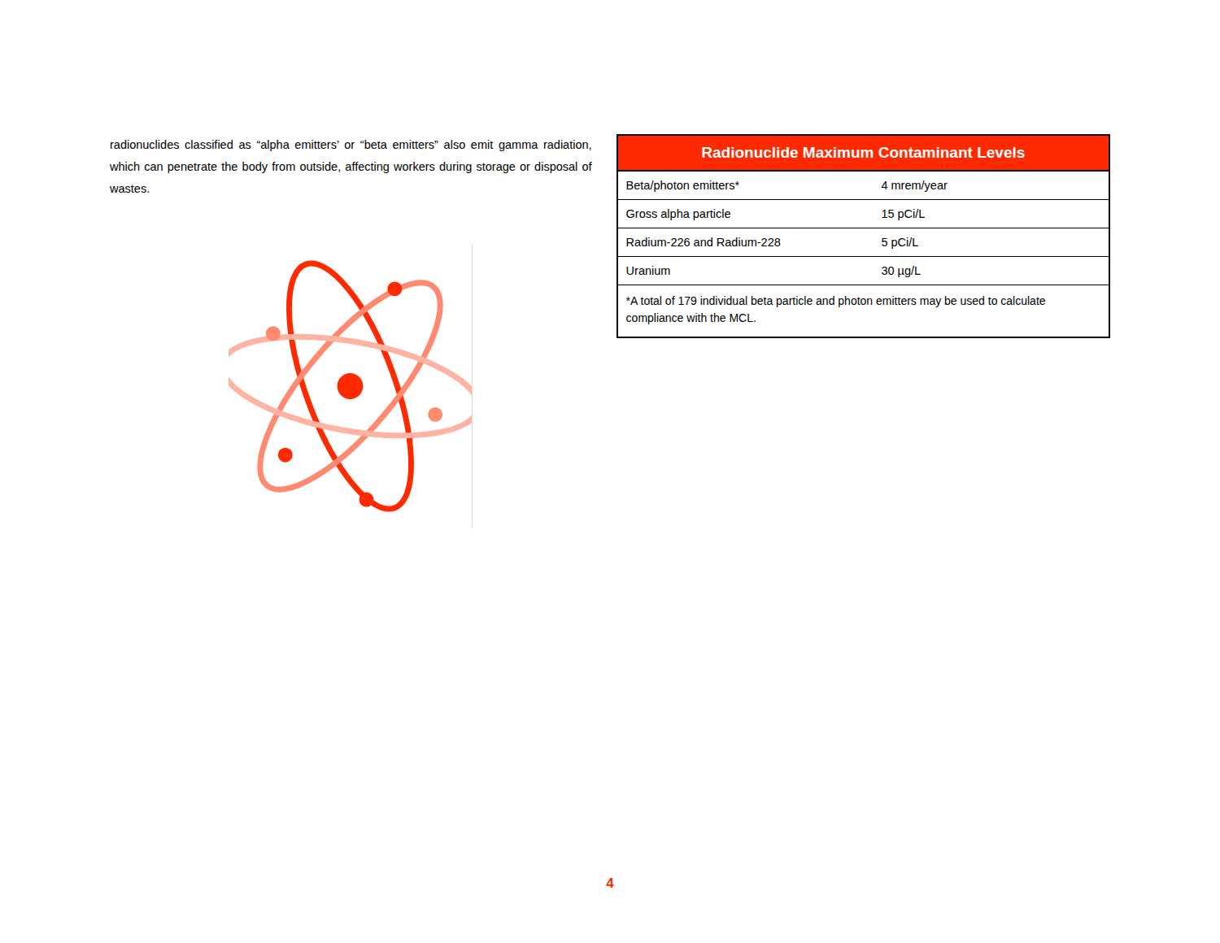radionuclides classified as “alpha emitters’ or “beta emitters” also emit gamma radiation, which can penetrate the body from outside, affecting workers during storage or disposal of wastes.
| Radionuclide Maximum Contaminant Levels |
| --- |
| Beta/photon emitters* | 4 mrem/year |
| Gross alpha particle | 15 pCi/L |
| Radium-226 and Radium-228 | 5 pCi/L |
| Uranium | 30 µg/L |
| *A total of 179 individual beta particle and photon emitters may be used to calculate compliance with the MCL. |
4